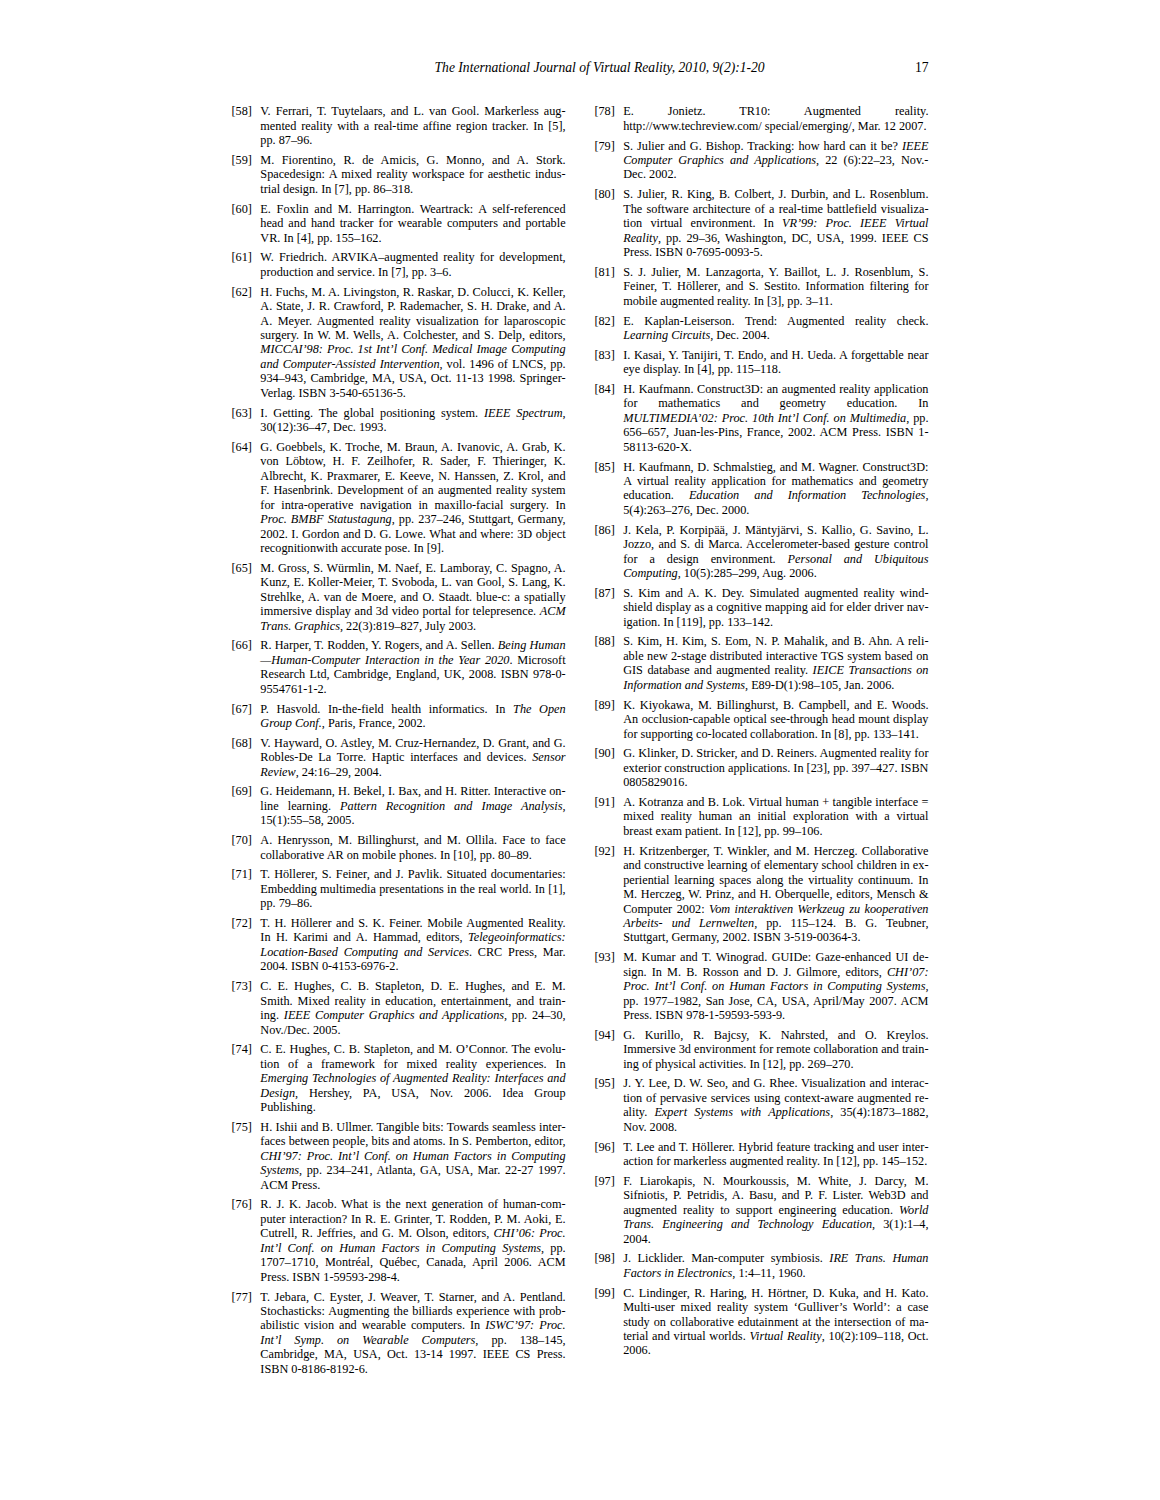The International Journal of Virtual Reality, 2010, 9(2):1-20
17
[58] V. Ferrari, T. Tuytelaars, and L. van Gool. Markerless augmented reality with a real-time affine region tracker. In [5], pp. 87–96.
[59] M. Fiorentino, R. de Amicis, G. Monno, and A. Stork. Spacedesign: A mixed reality workspace for aesthetic industrial design. In [7], pp. 86–318.
[60] E. Foxlin and M. Harrington. Weartrack: A self-referenced head and hand tracker for wearable computers and portable VR. In [4], pp. 155–162.
[61] W. Friedrich. ARVIKA–augmented reality for development, production and service. In [7], pp. 3–6.
[62] H. Fuchs, M. A. Livingston, R. Raskar, D. Colucci, K. Keller, A. State, J. R. Crawford, P. Rademacher, S. H. Drake, and A. A. Meyer. Augmented reality visualization for laparoscopic surgery. In W. M. Wells, A. Colchester, and S. Delp, editors, MICCAI’98: Proc. 1st Int’l Conf. Medical Image Computing and Computer-Assisted Intervention, vol. 1496 of LNCS, pp. 934–943, Cambridge, MA, USA, Oct. 11-13 1998. Springer-Verlag. ISBN 3-540-65136-5.
[63] I. Getting. The global positioning system. IEEE Spectrum, 30(12):36–47, Dec. 1993.
[64] G. Goebbels, K. Troche, M. Braun, A. Ivanovic, A. Grab, K. von Löbtow, H. F. Zeilhofer, R. Sader, F. Thieringer, K. Albrecht, K. Praxmarer, E. Keeve, N. Hanssen, Z. Krol, and F. Hasenbrink. Development of an augmented reality system for intra-operative navigation in maxillo-facial surgery. In Proc. BMBF Statustagung, pp. 237–246, Stuttgart, Germany, 2002. I. Gordon and D. G. Lowe. What and where: 3D object recognitionwith accurate pose. In [9].
[65] M. Gross, S. Würmlin, M. Naef, E. Lamboray, C. Spagno, A. Kunz, E. Koller-Meier, T. Svoboda, L. van Gool, S. Lang, K. Strehlke, A. van de Moere, and O. Staadt. blue-c: a spatially immersive display and 3d video portal for telepresence. ACM Trans. Graphics, 22(3):819–827, July 2003.
[66] R. Harper, T. Rodden, Y. Rogers, and A. Sellen. Being Human—Human-Computer Interaction in the Year 2020. Microsoft Research Ltd, Cambridge, England, UK, 2008. ISBN 978-0-9554761-1-2.
[67] P. Hasvold. In-the-field health informatics. In The Open Group Conf., Paris, France, 2002.
[68] V. Hayward, O. Astley, M. Cruz-Hernandez, D. Grant, and G. Robles-De La Torre. Haptic interfaces and devices. Sensor Review, 24:16–29, 2004.
[69] G. Heidemann, H. Bekel, I. Bax, and H. Ritter. Interactive online learning. Pattern Recognition and Image Analysis, 15(1):55–58, 2005.
[70] A. Henrysson, M. Billinghurst, and M. Ollila. Face to face collaborative AR on mobile phones. In [10], pp. 80–89.
[71] T. Höllerer, S. Feiner, and J. Pavlik. Situated documentaries: Embedding multimedia presentations in the real world. In [1], pp. 79–86.
[72] T. H. Höllerer and S. K. Feiner. Mobile Augmented Reality. In H. Karimi and A. Hammad, editors, Telegeoinformatics: Location-Based Computing and Services. CRC Press, Mar. 2004. ISBN 0-4153-6976-2.
[73] C. E. Hughes, C. B. Stapleton, D. E. Hughes, and E. M. Smith. Mixed reality in education, entertainment, and training. IEEE Computer Graphics and Applications, pp. 24–30, Nov./Dec. 2005.
[74] C. E. Hughes, C. B. Stapleton, and M. O’Connor. The evolution of a framework for mixed reality experiences. In Emerging Technologies of Augmented Reality: Interfaces and Design, Hershey, PA, USA, Nov. 2006. Idea Group Publishing.
[75] H. Ishii and B. Ullmer. Tangible bits: Towards seamless interfaces between people, bits and atoms. In S. Pemberton, editor, CHI’97: Proc. Int’l Conf. on Human Factors in Computing Systems, pp. 234–241, Atlanta, GA, USA, Mar. 22-27 1997. ACM Press.
[76] R. J. K. Jacob. What is the next generation of human-computer interaction? In R. E. Grinter, T. Rodden, P. M. Aoki, E. Cutrell, R. Jeffries, and G. M. Olson, editors, CHI’06: Proc. Int’l Conf. on Human Factors in Computing Systems, pp. 1707–1710, Montréal, Québec, Canada, April 2006. ACM Press. ISBN 1-59593-298-4.
[77] T. Jebara, C. Eyster, J. Weaver, T. Starner, and A. Pentland. Stochasticks: Augmenting the billiards experience with probabilistic vision and wearable computers. In ISWC’97: Proc. Int’l Symp. on Wearable Computers, pp. 138–145, Cambridge, MA, USA, Oct. 13-14 1997. IEEE CS Press. ISBN 0-8186-8192-6.
[78] E. Jonietz. TR10: Augmented reality. http://www.techreview.com/ special/emerging/, Mar. 12 2007.
[79] S. Julier and G. Bishop. Tracking: how hard can it be? IEEE Computer Graphics and Applications, 22 (6):22–23, Nov.-Dec. 2002.
[80] S. Julier, R. King, B. Colbert, J. Durbin, and L. Rosenblum. The software architecture of a real-time battlefield visualization virtual environment. In VR’99: Proc. IEEE Virtual Reality, pp. 29–36, Washington, DC, USA, 1999. IEEE CS Press. ISBN 0-7695-0093-5.
[81] S. J. Julier, M. Lanzagorta, Y. Baillot, L. J. Rosenblum, S. Feiner, T. Höllerer, and S. Sestito. Information filtering for mobile augmented reality. In [3], pp. 3–11.
[82] E. Kaplan-Leiserson. Trend: Augmented reality check. Learning Circuits, Dec. 2004.
[83] I. Kasai, Y. Tanijiri, T. Endo, and H. Ueda. A forgettable near eye display. In [4], pp. 115–118.
[84] H. Kaufmann. Construct3D: an augmented reality application for mathematics and geometry education. In MULTIMEDIA’02: Proc. 10th Int’l Conf. on Multimedia, pp. 656–657, Juan-les-Pins, France, 2002. ACM Press. ISBN 1-58113-620-X.
[85] H. Kaufmann, D. Schmalstieg, and M. Wagner. Construct3D: A virtual reality application for mathematics and geometry education. Education and Information Technologies, 5(4):263–276, Dec. 2000.
[86] J. Kela, P. Korpipää, J. Mäntyjärvi, S. Kallio, G. Savino, L. Jozzo, and S. di Marca. Accelerometer-based gesture control for a design environment. Personal and Ubiquitous Computing, 10(5):285–299, Aug. 2006.
[87] S. Kim and A. K. Dey. Simulated augmented reality windshield display as a cognitive mapping aid for elder driver navigation. In [119], pp. 133–142.
[88] S. Kim, H. Kim, S. Eom, N. P. Mahalik, and B. Ahn. A reliable new 2-stage distributed interactive TGS system based on GIS database and augmented reality. IEICE Transactions on Information and Systems, E89-D(1):98–105, Jan. 2006.
[89] K. Kiyokawa, M. Billinghurst, B. Campbell, and E. Woods. An occlusion-capable optical see-through head mount display for supporting co-located collaboration. In [8], pp. 133–141.
[90] G. Klinker, D. Stricker, and D. Reiners. Augmented reality for exterior construction applications. In [23], pp. 397–427. ISBN 0805829016.
[91] A. Kotranza and B. Lok. Virtual human + tangible interface = mixed reality human an initial exploration with a virtual breast exam patient. In [12], pp. 99–106.
[92] H. Kritzenberger, T. Winkler, and M. Herczeg. Collaborative and constructive learning of elementary school children in experiential learning spaces along the virtuality continuum. In M. Herczeg, W. Prinz, and H. Oberquelle, editors, Mensch & Computer 2002: Vom interaktiven Werkzeug zu kooperativen Arbeits- und Lernwelten, pp. 115–124. B. G. Teubner, Stuttgart, Germany, 2002. ISBN 3-519-00364-3.
[93] M. Kumar and T. Winograd. GUIDe: Gaze-enhanced UI design. In M. B. Rosson and D. J. Gilmore, editors, CHI’07: Proc. Int’l Conf. on Human Factors in Computing Systems, pp. 1977–1982, San Jose, CA, USA, April/May 2007. ACM Press. ISBN 978-1-59593-593-9.
[94] G. Kurillo, R. Bajcsy, K. Nahrsted, and O. Kreylos. Immersive 3d environment for remote collaboration and training of physical activities. In [12], pp. 269–270.
[95] J. Y. Lee, D. W. Seo, and G. Rhee. Visualization and interaction of pervasive services using context-aware augmented reality. Expert Systems with Applications, 35(4):1873–1882, Nov. 2008.
[96] T. Lee and T. Höllerer. Hybrid feature tracking and user interaction for markerless augmented reality. In [12], pp. 145–152.
[97] F. Liarokapis, N. Mourkoussis, M. White, J. Darcy, M. Sifniotis, P. Petridis, A. Basu, and P. F. Lister. Web3D and augmented reality to support engineering education. World Trans. Engineering and Technology Education, 3(1):1–4, 2004.
[98] J. Licklider. Man-computer symbiosis. IRE Trans. Human Factors in Electronics, 1:4–11, 1960.
[99] C. Lindinger, R. Haring, H. Hörtner, D. Kuka, and H. Kato. Multi-user mixed reality system ‘Gulliver’s World’: a case study on collaborative edutainment at the intersection of material and virtual worlds. Virtual Reality, 10(2):109–118, Oct. 2006.